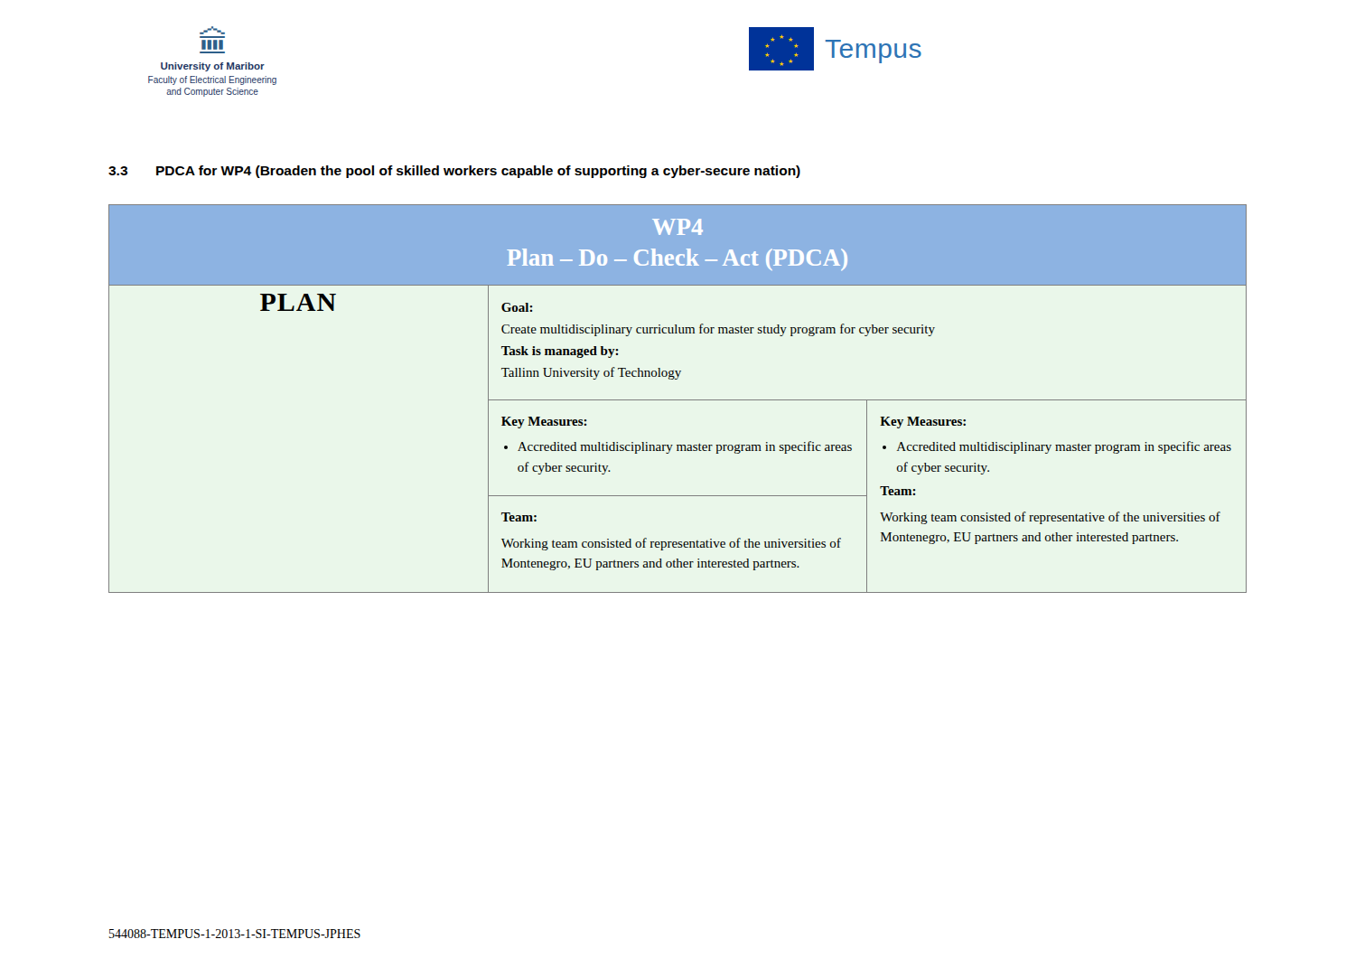🏛
University of Maribor
Faculty of Electrical Engineering
and Computer Science
★ ★ ★ ★ ★ ★ ★ ★ ★ ★ Tempus
3.3 PDCA for WP4 (Broaden the pool of skilled workers capable of supporting a cyber-secure nation)
| WP4 Plan – Do – Check – Act (PDCA) |
| PLAN | Goal: Create multidisciplinary curriculum for master study program for cyber security Task is managed by: Tallinn University of Technology |
| Key Measures: Accredited multidisciplinary master program in specific areas of cyber security. | Key Measures: Accredited multidisciplinary master program in specific areas of cyber security. Team: Working team consisted of representative of the universities of Montenegro, EU partners and other interested partners. |
| Team: Working team consisted of representative of the universities of Montenegro, EU partners and other interested partners. |
544088-TEMPUS-1-2013-1-SI-TEMPUS-JPHES